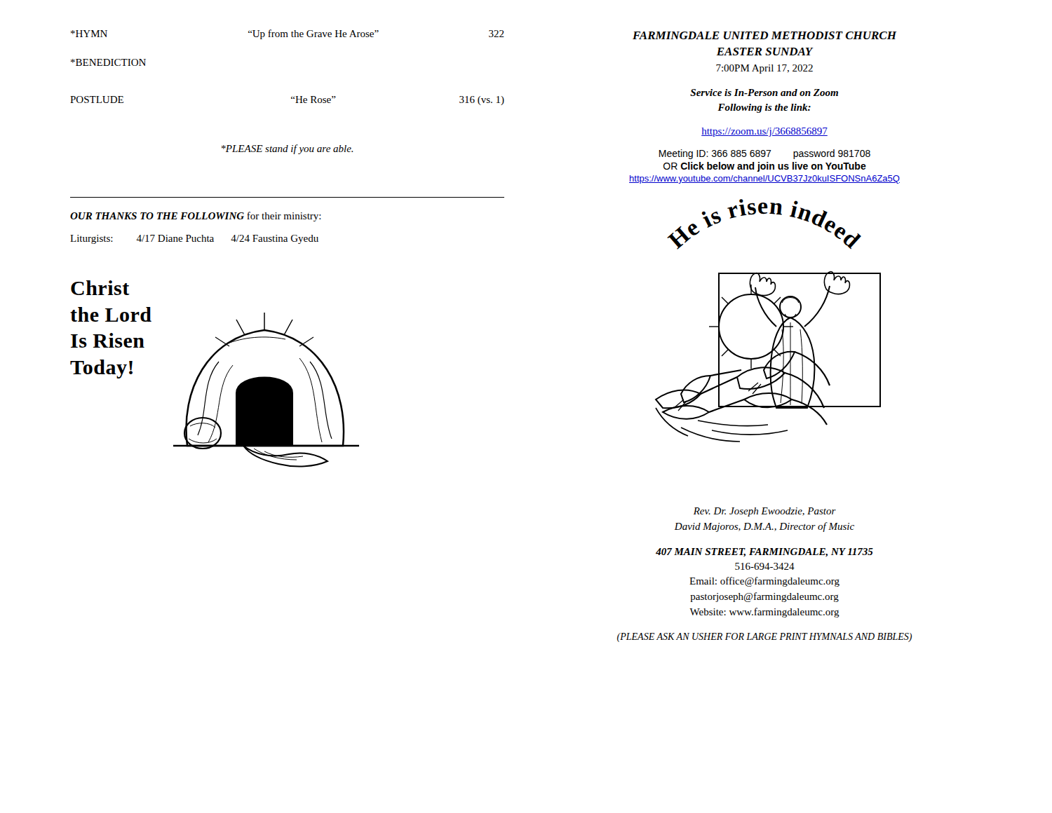*Hymn “Up from the Grave He Arose” 322
*Benediction
Postlude “He Rose” 316 (vs. 1)
*PLEASE stand if you are able.
OUR THANKS TO THE FOLLOWING for their ministry:
Liturgists: 4/17 Diane Puchta 4/24 Faustina Gyedu
Christ
the Lord
Is Risen
Today!
Empty tomb illustration
FARMINGDALE UNITED METHODIST CHURCH
EASTER SUNDAY
7:00PM April 17, 2022
Service is In-Person and on Zoom
Following is the link:
https://zoom.us/j/3668856897
Meeting ID: 366 885 6897 password 981708
OR Click below and join us live on YouTube
https://www.youtube.com/channel/UCVB37Jz0kuISFONSnA6Za5Q
He is risen indeed — risen Christ with Easter lilies He is risen indeed
Rev. Dr. Joseph Ewoodzie, Pastor
David Majoros, D.M.A., Director of Music
407 MAIN STREET, FARMINGDALE, NY 11735
516-694-3424
Email: office@farmingdaleumc.org
pastorjoseph@farmingdaleumc.org
Website: www.farmingdaleumc.org
(PLEASE ASK AN USHER FOR LARGE PRINT HYMNALS AND BIBLES)